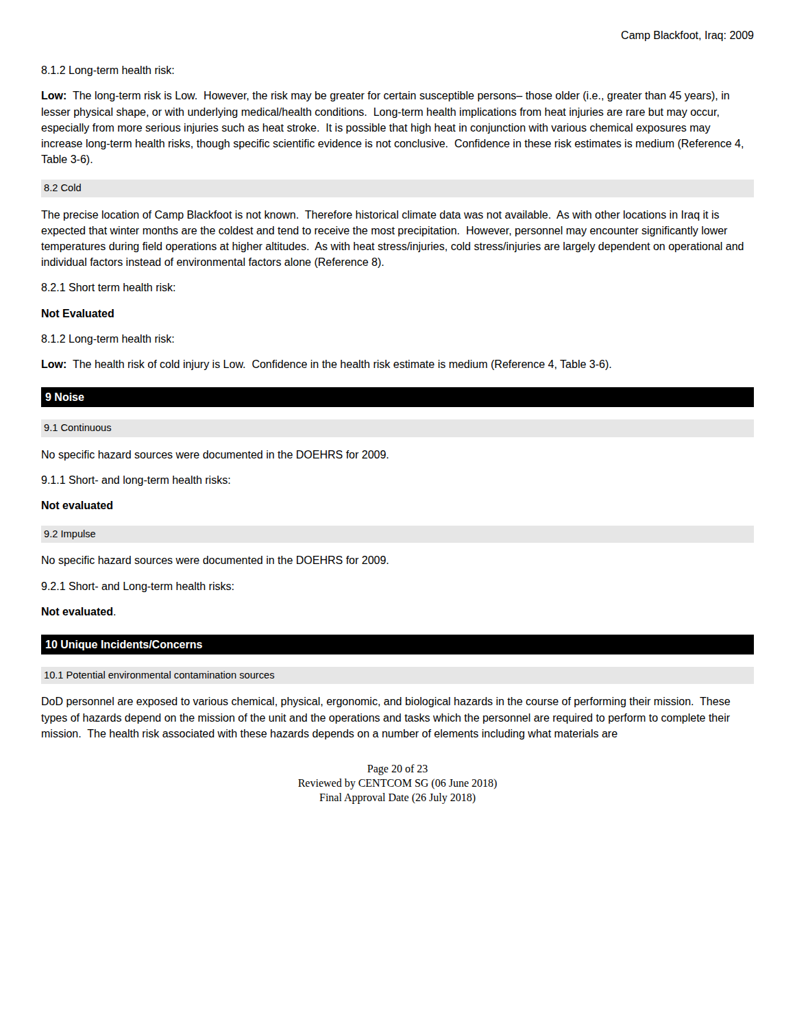Camp Blackfoot, Iraq: 2009
8.1.2 Long-term health risk:
Low: The long-term risk is Low. However, the risk may be greater for certain susceptible persons– those older (i.e., greater than 45 years), in lesser physical shape, or with underlying medical/health conditions. Long-term health implications from heat injuries are rare but may occur, especially from more serious injuries such as heat stroke. It is possible that high heat in conjunction with various chemical exposures may increase long-term health risks, though specific scientific evidence is not conclusive. Confidence in these risk estimates is medium (Reference 4, Table 3-6).
8.2 Cold
The precise location of Camp Blackfoot is not known. Therefore historical climate data was not available. As with other locations in Iraq it is expected that winter months are the coldest and tend to receive the most precipitation. However, personnel may encounter significantly lower temperatures during field operations at higher altitudes. As with heat stress/injuries, cold stress/injuries are largely dependent on operational and individual factors instead of environmental factors alone (Reference 8).
8.2.1 Short term health risk:
Not Evaluated
8.1.2 Long-term health risk:
Low: The health risk of cold injury is Low. Confidence in the health risk estimate is medium (Reference 4, Table 3-6).
9 Noise
9.1 Continuous
No specific hazard sources were documented in the DOEHRS for 2009.
9.1.1 Short- and long-term health risks:
Not evaluated
9.2 Impulse
No specific hazard sources were documented in the DOEHRS for 2009.
9.2.1 Short- and Long-term health risks:
Not evaluated.
10 Unique Incidents/Concerns
10.1 Potential environmental contamination sources
DoD personnel are exposed to various chemical, physical, ergonomic, and biological hazards in the course of performing their mission. These types of hazards depend on the mission of the unit and the operations and tasks which the personnel are required to perform to complete their mission. The health risk associated with these hazards depends on a number of elements including what materials are
Page 20 of 23
Reviewed by CENTCOM SG (06 June 2018)
Final Approval Date (26 July 2018)